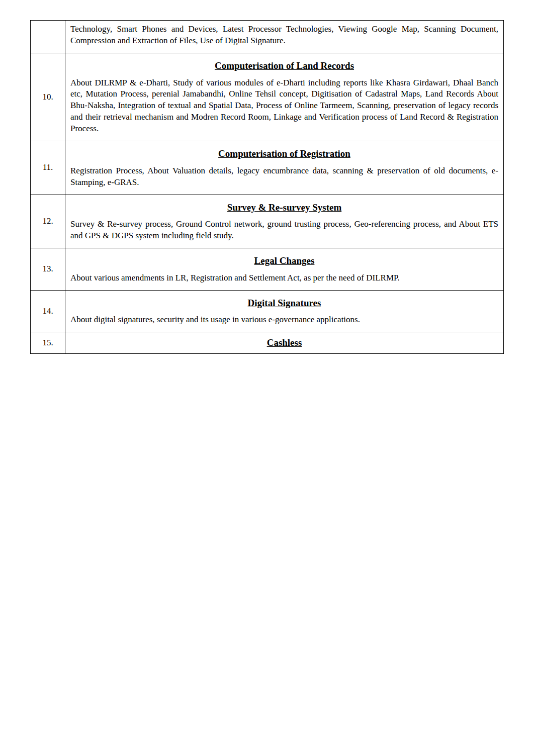| | Technology, Smart Phones and Devices, Latest Processor Technologies, Viewing Google Map, Scanning Document, Compression and Extraction of Files, Use of Digital Signature. |
| 10. | Computerisation of Land Records About DILRMP & e-Dharti, Study of various modules of e-Dharti including reports like Khasra Girdawari, Dhaal Banch etc, Mutation Process, perenial Jamabandhi, Online Tehsil concept, Digitisation of Cadastral Maps, Land Records About Bhu-Naksha, Integration of textual and Spatial Data, Process of Online Tarmeem, Scanning, preservation of legacy records and their retrieval mechanism and Modren Record Room, Linkage and Verification process of Land Record & Registration Process. |
| 11. | Computerisation of Registration Registration Process, About Valuation details, legacy encumbrance data, scanning & preservation of old documents, e-Stamping, e-GRAS. |
| 12. | Survey & Re-survey System Survey & Re-survey process, Ground Control network, ground trusting process, Geo-referencing process, and About ETS and GPS & DGPS system including field study. |
| 13. | Legal Changes About various amendments in LR, Registration and Settlement Act, as per the need of DILRMP. |
| 14. | Digital Signatures About digital signatures, security and its usage in various e-governance applications. |
| 15. | Cashless |